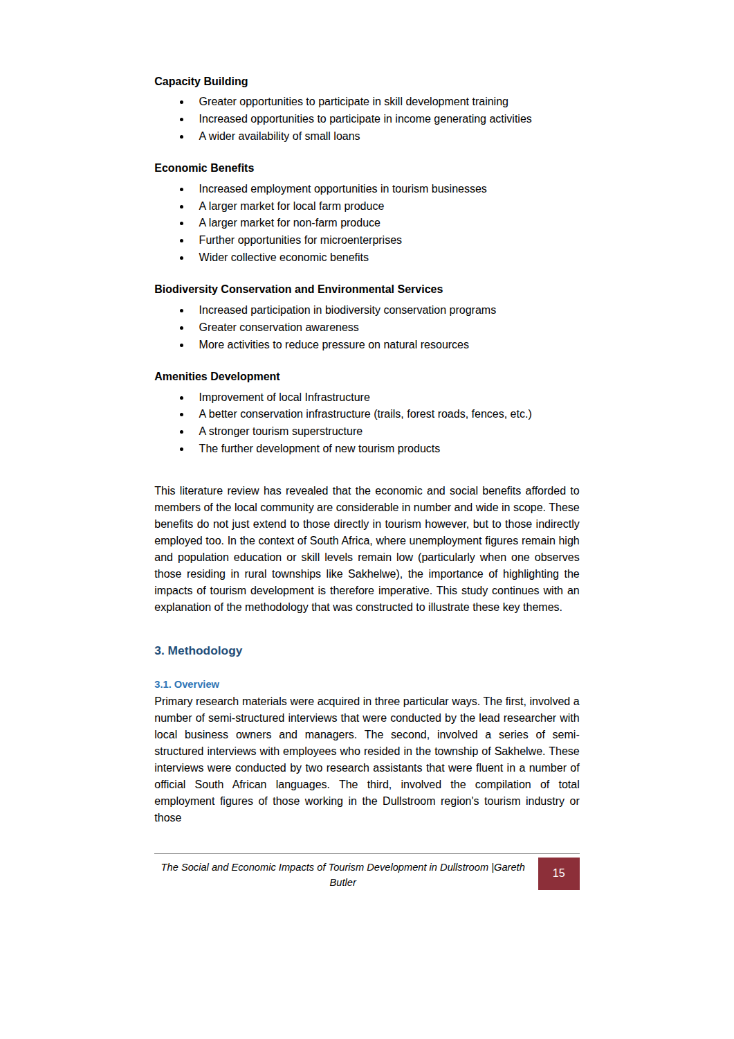Capacity Building
Greater opportunities to participate in skill development training
Increased opportunities to participate in income generating activities
A wider availability of small loans
Economic Benefits
Increased employment opportunities in tourism businesses
A larger market for local farm produce
A larger market for non-farm produce
Further opportunities for microenterprises
Wider collective economic benefits
Biodiversity Conservation and Environmental Services
Increased participation in biodiversity conservation programs
Greater conservation awareness
More activities to reduce pressure on natural resources
Amenities Development
Improvement of local Infrastructure
A better conservation infrastructure (trails, forest roads, fences, etc.)
A stronger tourism superstructure
The further development of new tourism products
This literature review has revealed that the economic and social benefits afforded to members of the local community are considerable in number and wide in scope. These benefits do not just extend to those directly in tourism however, but to those indirectly employed too. In the context of South Africa, where unemployment figures remain high and population education or skill levels remain low (particularly when one observes those residing in rural townships like Sakhelwe), the importance of highlighting the impacts of tourism development is therefore imperative. This study continues with an explanation of the methodology that was constructed to illustrate these key themes.
3. Methodology
3.1. Overview
Primary research materials were acquired in three particular ways. The first, involved a number of semi-structured interviews that were conducted by the lead researcher with local business owners and managers. The second, involved a series of semi-structured interviews with employees who resided in the township of Sakhelwe. These interviews were conducted by two research assistants that were fluent in a number of official South African languages. The third, involved the compilation of total employment figures of those working in the Dullstroom region's tourism industry or those
The Social and Economic Impacts of Tourism Development in Dullstroom |Gareth Butler
15